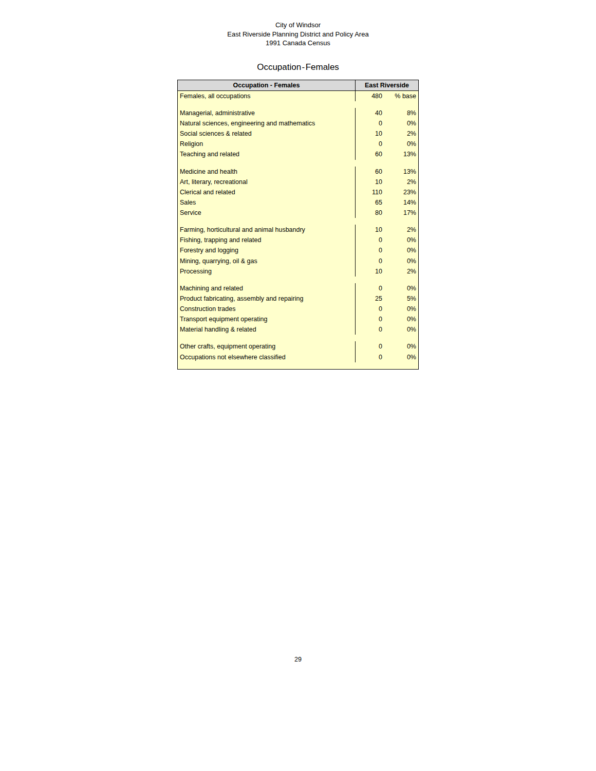City of Windsor
East Riverside Planning District and Policy Area
1991 Canada Census
Occupation - Females
| Occupation - Females | East Riverside |
| --- | --- |
| Females, all occupations | 480 | % base |
| Managerial, administrative | 40 | 8% |
| Natural sciences, engineering and mathematics | 0 | 0% |
| Social sciences & related | 10 | 2% |
| Religion | 0 | 0% |
| Teaching and related | 60 | 13% |
| Medicine and health | 60 | 13% |
| Art, literary, recreational | 10 | 2% |
| Clerical and related | 110 | 23% |
| Sales | 65 | 14% |
| Service | 80 | 17% |
| Farming, horticultural and animal husbandry | 10 | 2% |
| Fishing, trapping and related | 0 | 0% |
| Forestry and logging | 0 | 0% |
| Mining, quarrying, oil & gas | 0 | 0% |
| Processing | 10 | 2% |
| Machining and related | 0 | 0% |
| Product fabricating, assembly and repairing | 25 | 5% |
| Construction trades | 0 | 0% |
| Transport equipment operating | 0 | 0% |
| Material handling & related | 0 | 0% |
| Other crafts, equipment operating | 0 | 0% |
| Occupations not elsewhere classified | 0 | 0% |
29